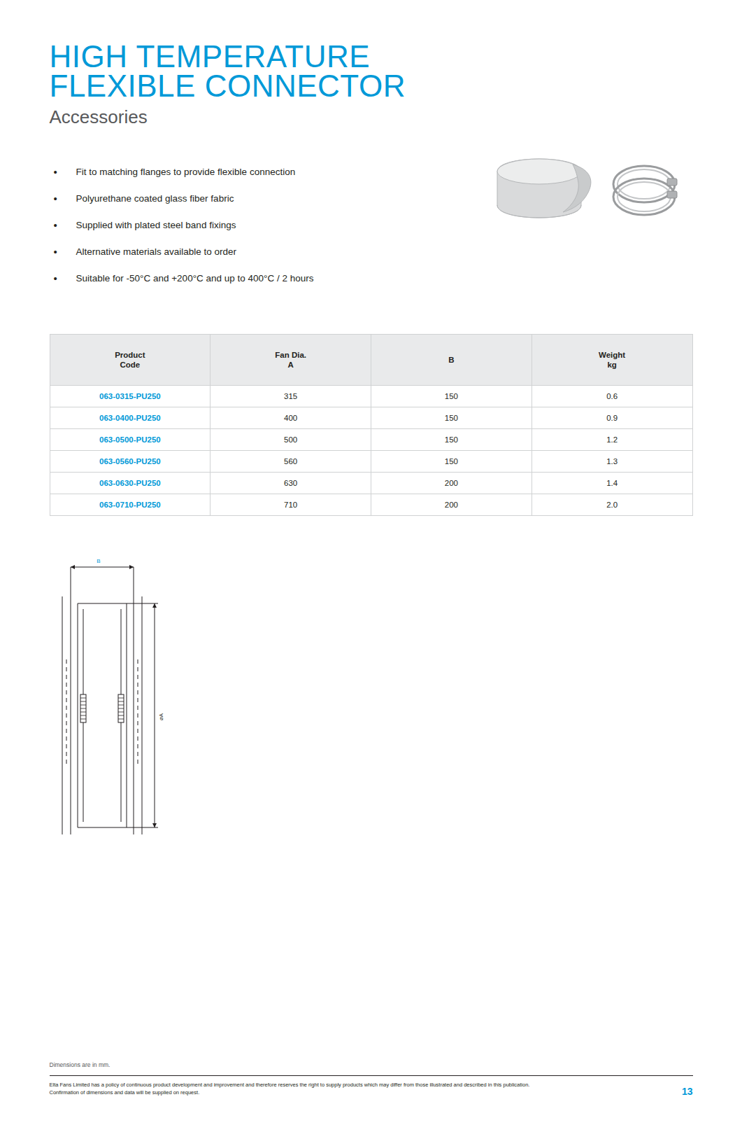High Temperature
Flexible Connector
Accessories
Fit to matching flanges to provide flexible connection
Polyurethane coated glass fiber fabric
Supplied with plated steel band fixings
Alternative materials available to order
Suitable for -50°C and +200°C and up to 400°C / 2 hours
| Product Code | Fan Dia. A | B | Weight kg |
| --- | --- | --- | --- |
| 063-0315-PU250 | 315 | 150 | 0.6 |
| 063-0400-PU250 | 400 | 150 | 0.9 |
| 063-0500-PU250 | 500 | 150 | 1.2 |
| 063-0560-PU250 | 560 | 150 | 1.3 |
| 063-0630-PU250 | 630 | 200 | 1.4 |
| 063-0710-PU250 | 710 | 200 | 2.0 |
B ⌀A
Dimensions are in mm.
Elta Fans Limited has a policy of continuous product development and improvement and therefore reserves the right to supply products which may differ from those illustrated and described in this publication.
Confirmation of dimensions and data will be supplied on request. 13